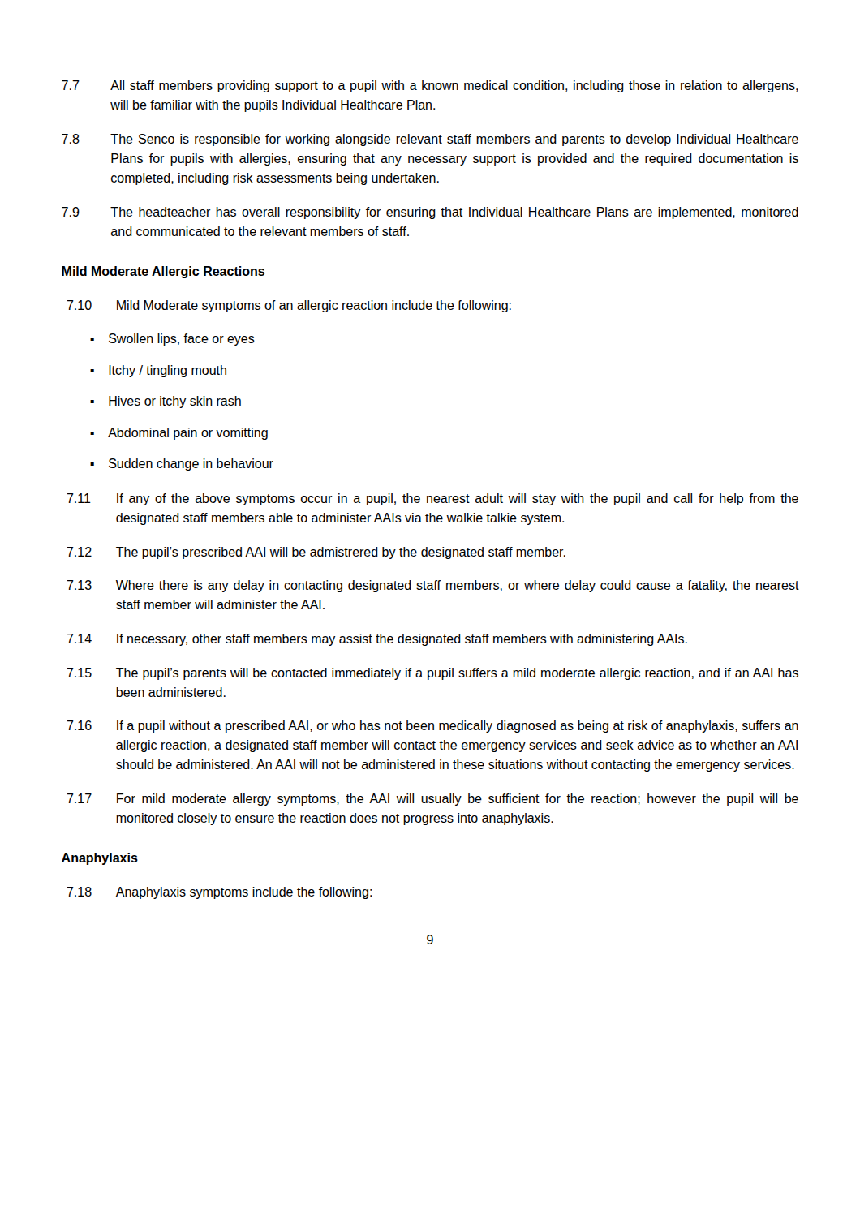7.7 All staff members providing support to a pupil with a known medical condition, including those in relation to allergens, will be familiar with the pupils Individual Healthcare Plan.
7.8 The Senco is responsible for working alongside relevant staff members and parents to develop Individual Healthcare Plans for pupils with allergies, ensuring that any necessary support is provided and the required documentation is completed, including risk assessments being undertaken.
7.9 The headteacher has overall responsibility for ensuring that Individual Healthcare Plans are implemented, monitored and communicated to the relevant members of staff.
Mild Moderate Allergic Reactions
7.10 Mild Moderate symptoms of an allergic reaction include the following:
Swollen lips, face or eyes
Itchy / tingling mouth
Hives or itchy skin rash
Abdominal pain or vomitting
Sudden change in behaviour
7.11 If any of the above symptoms occur in a pupil, the nearest adult will stay with the pupil and call for help from the designated staff members able to administer AAIs via the walkie talkie system.
7.12 The pupil’s prescribed AAI will be admistrered by the designated staff member.
7.13 Where there is any delay in contacting designated staff members, or where delay could cause a fatality, the nearest staff member will administer the AAI.
7.14 If necessary, other staff members may assist the designated staff members with administering AAIs.
7.15 The pupil’s parents will be contacted immediately if a pupil suffers a mild moderate allergic reaction, and if an AAI has been administered.
7.16 If a pupil without a prescribed AAI, or who has not been medically diagnosed as being at risk of anaphylaxis, suffers an allergic reaction, a designated staff member will contact the emergency services and seek advice as to whether an AAI should be administered. An AAI will not be administered in these situations without contacting the emergency services.
7.17 For mild moderate allergy symptoms, the AAI will usually be sufficient for the reaction; however the pupil will be monitored closely to ensure the reaction does not progress into anaphylaxis.
Anaphylaxis
7.18 Anaphylaxis symptoms include the following:
9